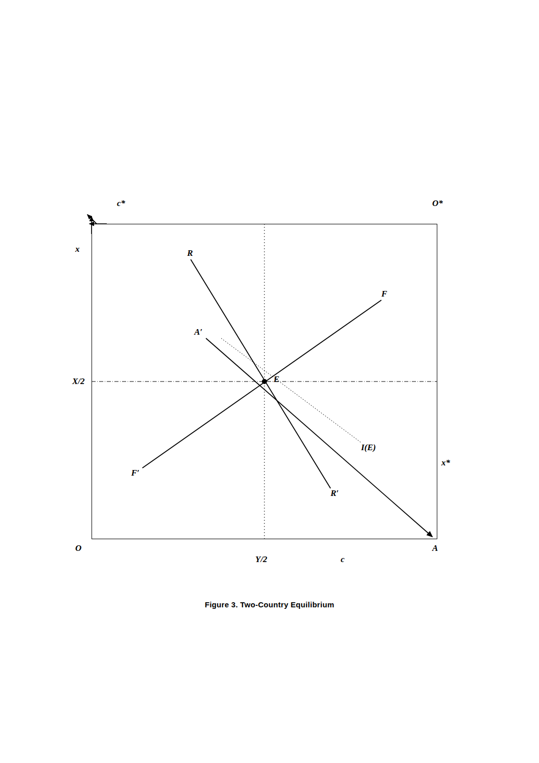c* O* x x* X/2 O A Y/2 c R F A′ E I(E) F′ R′
Figure 3. Two-Country Equilibrium